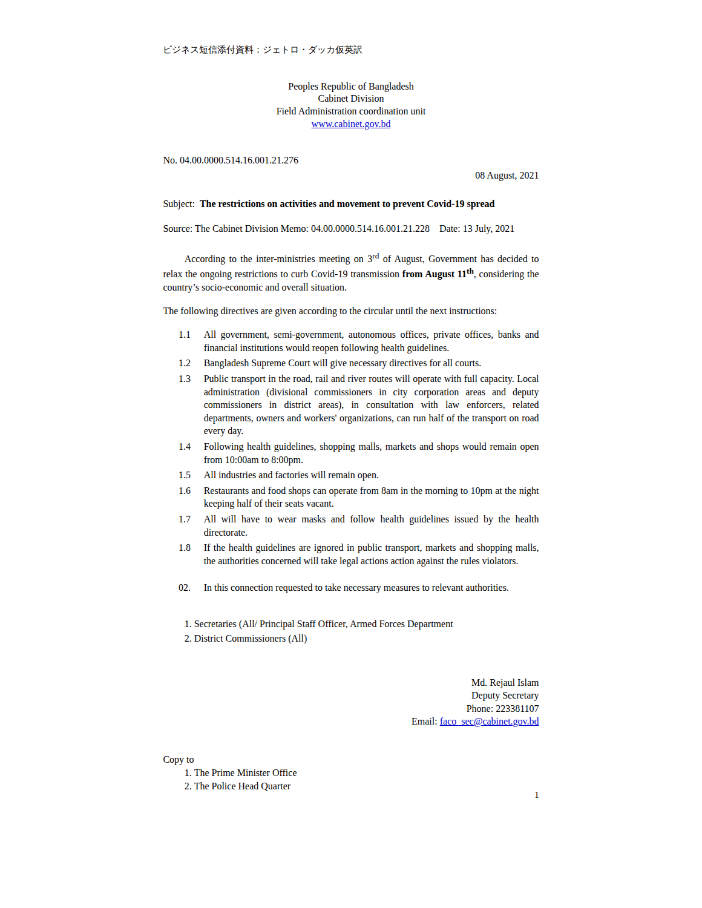ビジネス短信添付資料：ジェトロ・ダッカ仮英訳
Peoples Republic of Bangladesh
Cabinet Division
Field Administration coordination unit
www.cabinet.gov.bd
No. 04.00.0000.514.16.001.21.276
08 August, 2021
Subject: The restrictions on activities and movement to prevent Covid-19 spread
Source: The Cabinet Division Memo: 04.00.0000.514.16.001.21.228 Date: 13 July, 2021
According to the inter-ministries meeting on 3rd of August, Government has decided to relax the ongoing restrictions to curb Covid-19 transmission from August 11th, considering the country’s socio-economic and overall situation.
The following directives are given according to the circular until the next instructions:
1.1 All government, semi-government, autonomous offices, private offices, banks and financial institutions would reopen following health guidelines.
1.2 Bangladesh Supreme Court will give necessary directives for all courts.
1.3 Public transport in the road, rail and river routes will operate with full capacity. Local administration (divisional commissioners in city corporation areas and deputy commissioners in district areas), in consultation with law enforcers, related departments, owners and workers' organizations, can run half of the transport on road every day.
1.4 Following health guidelines, shopping malls, markets and shops would remain open from 10:00am to 8:00pm.
1.5 All industries and factories will remain open.
1.6 Restaurants and food shops can operate from 8am in the morning to 10pm at the night keeping half of their seats vacant.
1.7 All will have to wear masks and follow health guidelines issued by the health directorate.
1.8 If the health guidelines are ignored in public transport, markets and shopping malls, the authorities concerned will take legal actions action against the rules violators.
02. In this connection requested to take necessary measures to relevant authorities.
Secretaries (All/ Principal Staff Officer, Armed Forces Department
District Commissioners (All)
Md. Rejaul Islam
Deputy Secretary
Phone: 223381107
Email: faco_sec@cabinet.gov.bd
Copy to
The Prime Minister Office
The Police Head Quarter
1